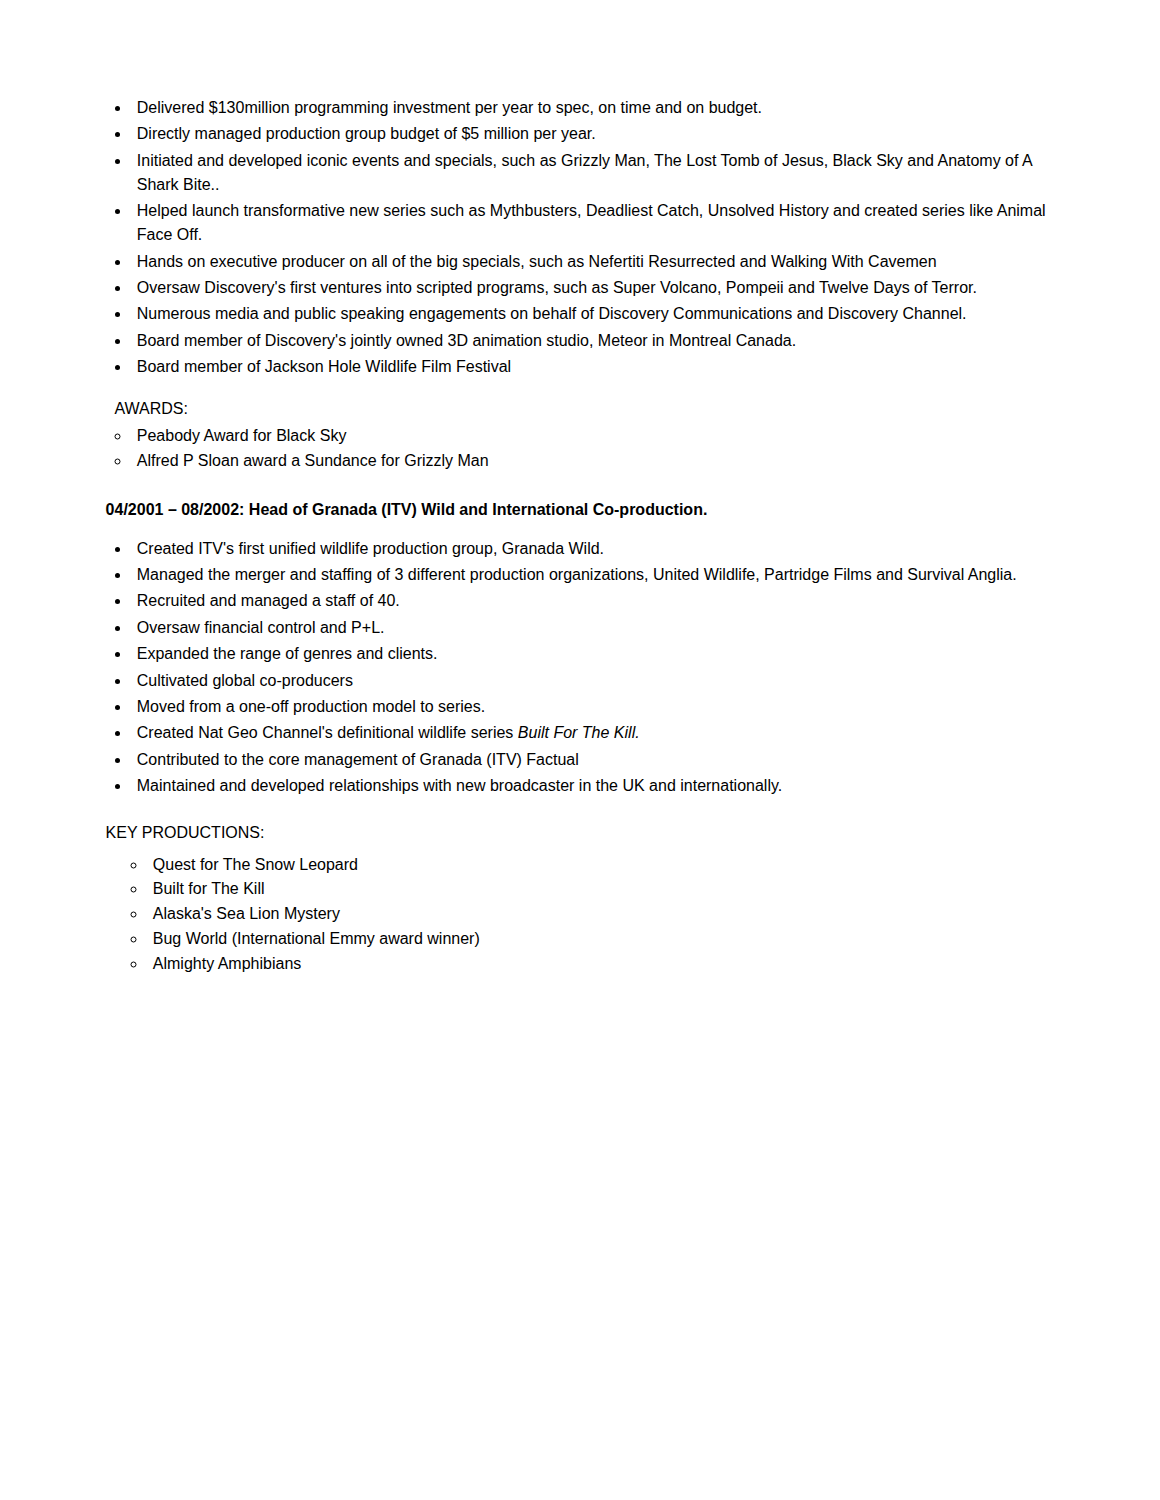Delivered $130million programming investment per year to spec, on time and on budget.
Directly managed production group budget of $5 million per year.
Initiated and developed iconic events and specials, such as Grizzly Man, The Lost Tomb of Jesus, Black Sky and Anatomy of A Shark Bite..
Helped launch transformative new series such as Mythbusters, Deadliest Catch, Unsolved History and created series like Animal Face Off.
Hands on executive producer on all of the big specials, such as Nefertiti Resurrected and Walking With Cavemen
Oversaw Discovery's first ventures into scripted programs, such as Super Volcano, Pompeii and Twelve Days of Terror.
Numerous media and public speaking engagements on behalf of Discovery Communications and Discovery Channel.
Board member of Discovery's jointly owned 3D animation studio, Meteor in Montreal Canada.
Board member of Jackson Hole Wildlife Film Festival
AWARDS:
Peabody Award for Black Sky
Alfred P Sloan award a Sundance for Grizzly Man
04/2001 – 08/2002: Head of Granada (ITV) Wild and International Co-production.
Created ITV's first unified wildlife production group, Granada Wild.
Managed the merger and staffing of 3 different production organizations, United Wildlife, Partridge Films and Survival Anglia.
Recruited and managed a staff of 40.
Oversaw financial control and P+L.
Expanded the range of genres and clients.
Cultivated global co-producers
Moved from a one-off production model to series.
Created Nat Geo Channel's definitional wildlife series Built For The Kill.
Contributed to the core management of Granada (ITV) Factual
Maintained and developed relationships with new broadcaster in the UK and internationally.
KEY PRODUCTIONS:
Quest for The Snow Leopard
Built for The Kill
Alaska's Sea Lion Mystery
Bug World (International Emmy award winner)
Almighty Amphibians